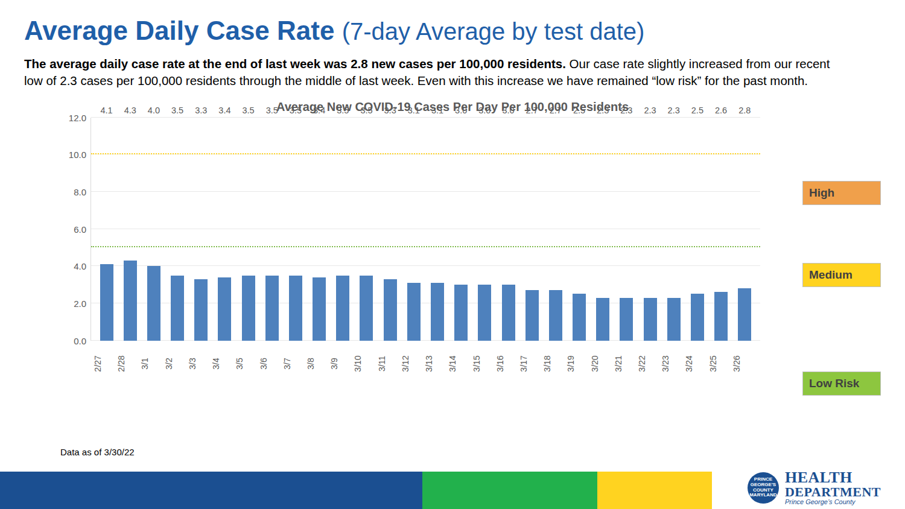Average Daily Case Rate (7-day Average by test date)
The average daily case rate at the end of last week was 2.8 new cases per 100,000 residents. Our case rate slightly increased from our recent low of 2.3 cases per 100,000 residents through the middle of last week. Even with this increase we have remained “low risk” for the past month.
Average New COVID-19 Cases Per Day Per 100,000 Residents
0.0
2.0
4.0
6.0
8.0
10.0
12.0
4.1
4.3
4.0
3.5
3.3
3.4
3.5
3.5
3.5
3.4
3.5
3.5
3.3
3.1
3.1
3.0
3.0
3.0
2.7
2.7
2.5
2.3
2.3
2.3
2.3
2.5
2.6
2.8
2/27
2/28
3/1
3/2
3/3
3/4
3/5
3/6
3/7
3/8
3/9
3/10
3/11
3/12
3/13
3/14
3/15
3/16
3/17
3/18
3/19
3/20
3/21
3/22
3/23
3/24
3/25
3/26
High
Medium
Low Risk
Data as of 3/30/22
PRINCE
GEORGE'S
COUNTY
MARYLAND
HEALTH
DEPARTMENT
Prince George’s County